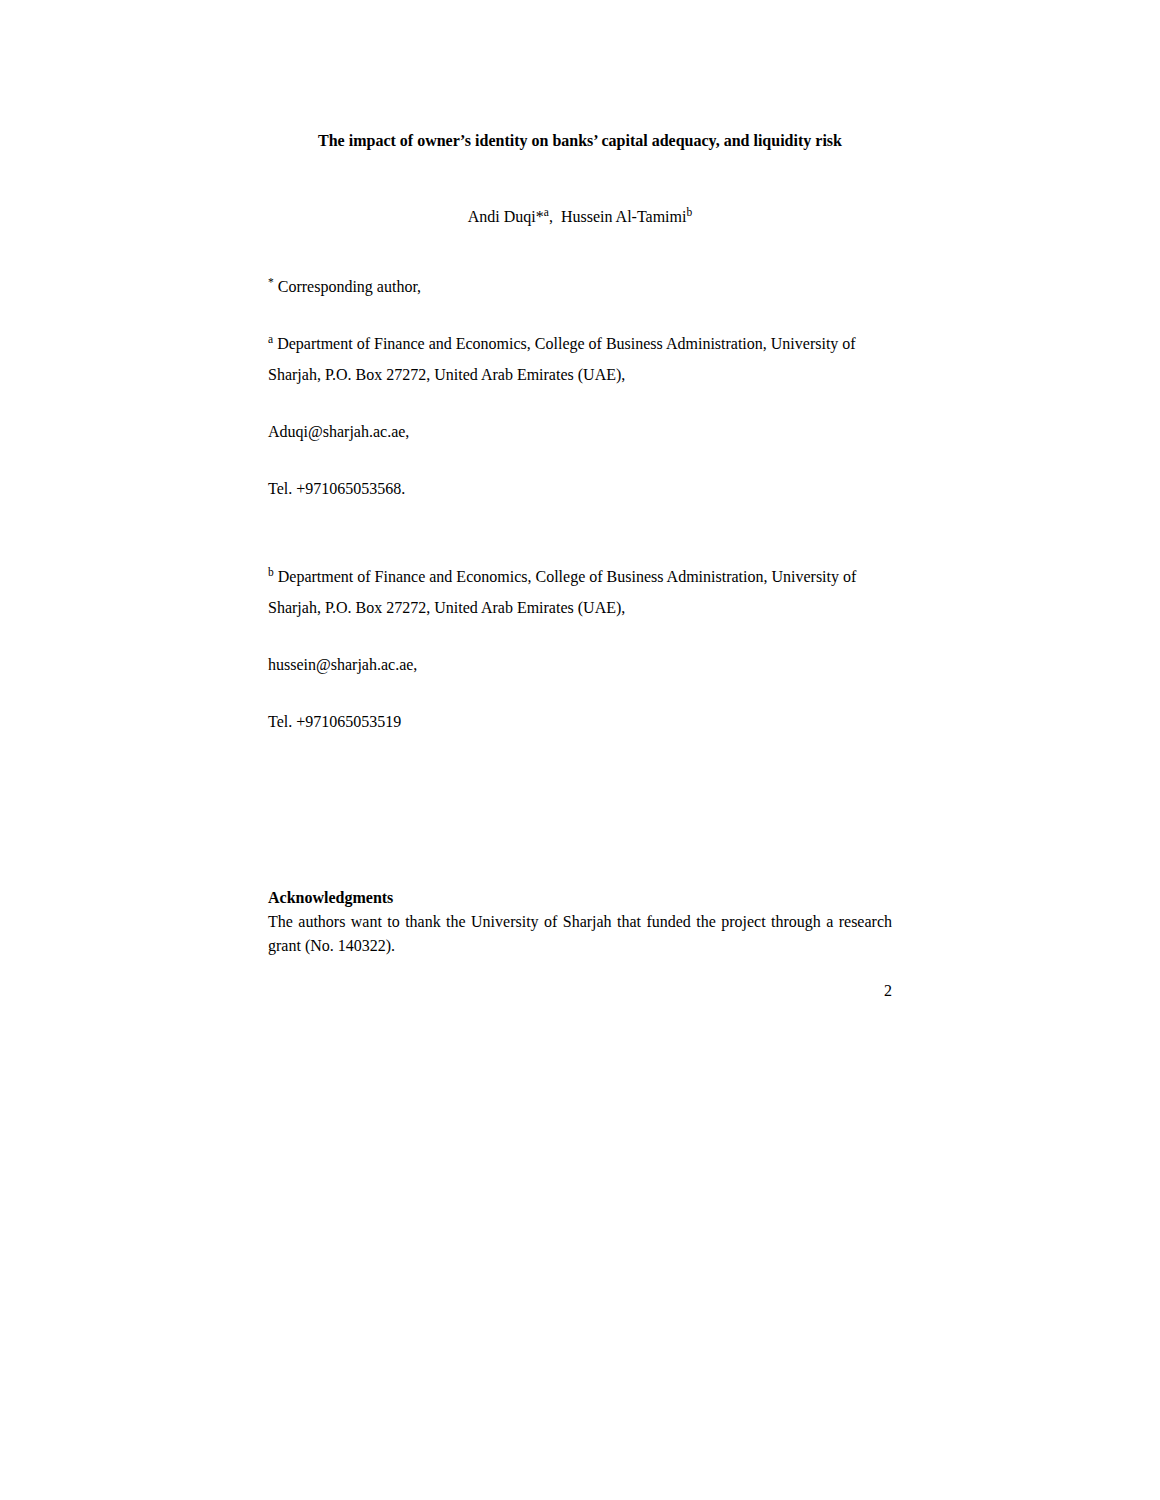The impact of owner’s identity on banks’ capital adequacy, and liquidity risk
Andi Duqi*a, Hussein Al-Tamimib
* Corresponding author,
a Department of Finance and Economics, College of Business Administration, University of Sharjah, P.O. Box 27272, United Arab Emirates (UAE),
Aduqi@sharjah.ac.ae,
Tel. +971065053568.
b Department of Finance and Economics, College of Business Administration, University of Sharjah, P.O. Box 27272, United Arab Emirates (UAE),
hussein@sharjah.ac.ae,
Tel. +971065053519
Acknowledgments
The authors want to thank the University of Sharjah that funded the project through a research grant (No. 140322).
2